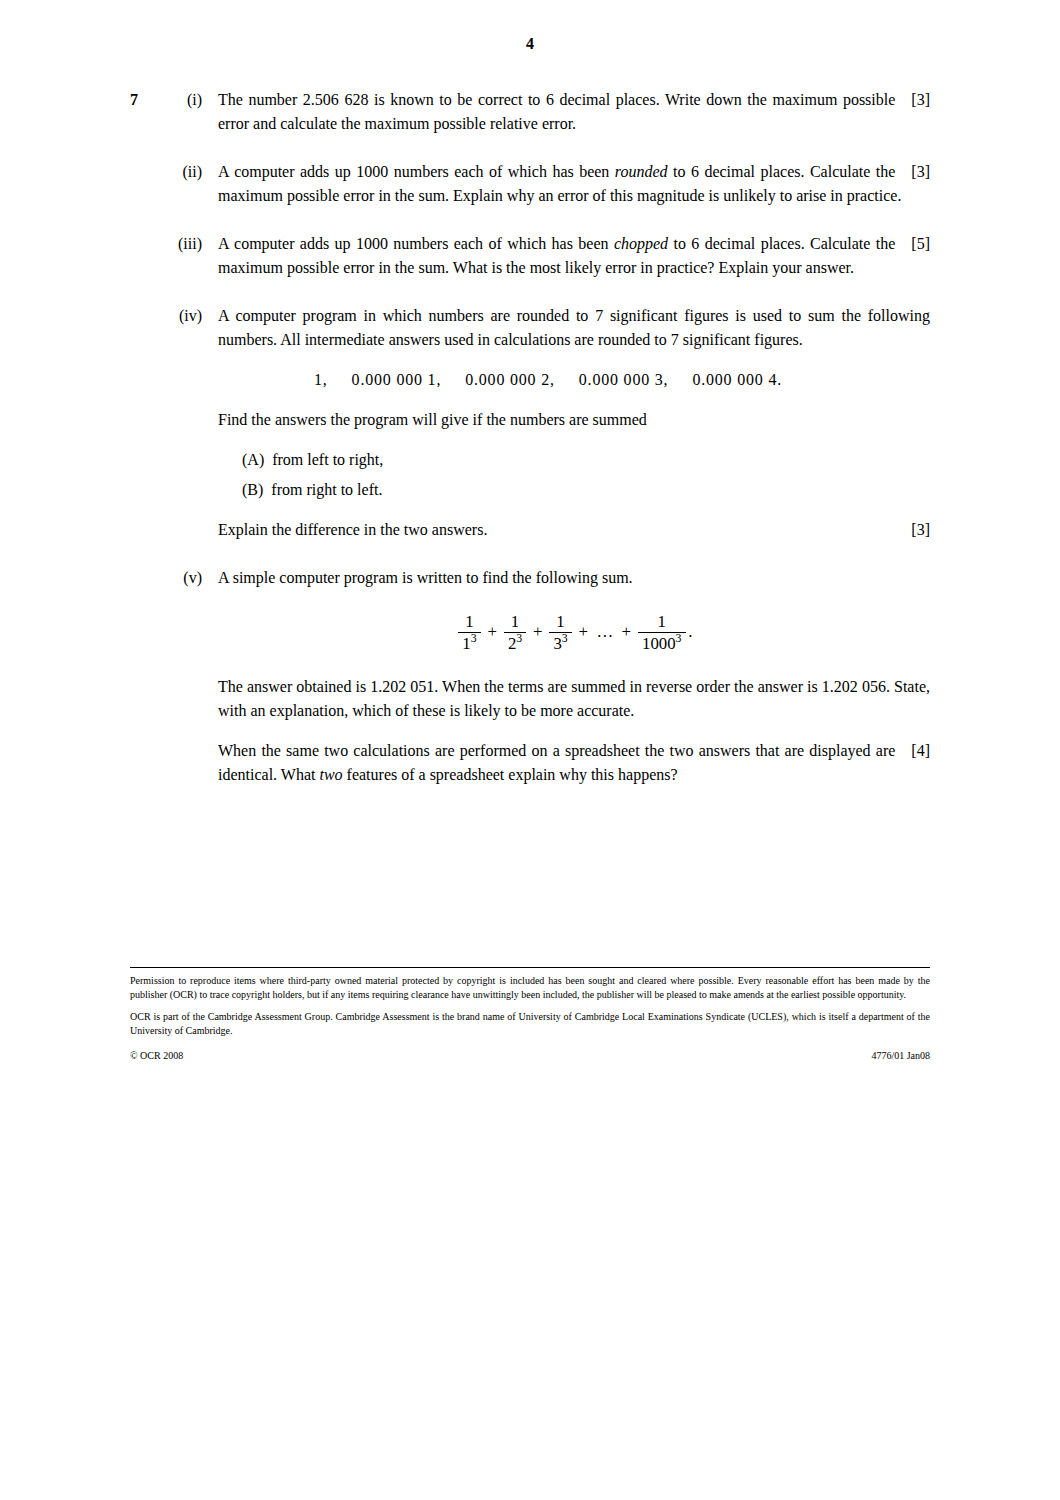4
7
(i)
[3] The number 2.506 628 is known to be correct to 6 decimal places. Write down the maximum possible error and calculate the maximum possible relative error.
(ii)
[3] A computer adds up 1000 numbers each of which has been rounded to 6 decimal places. Calculate the maximum possible error in the sum. Explain why an error of this magnitude is unlikely to arise in practice.
(iii)
[5] A computer adds up 1000 numbers each of which has been chopped to 6 decimal places. Calculate the maximum possible error in the sum. What is the most likely error in practice? Explain your answer.
(iv)
A computer program in which numbers are rounded to 7 significant figures is used to sum the following numbers. All intermediate answers used in calculations are rounded to 7 significant figures.
1, 0.000 000 1, 0.000 000 2, 0.000 000 3, 0.000 000 4.
Find the answers the program will give if the numbers are summed
(A) from left to right,
(B) from right to left.
[3] Explain the difference in the two answers.
(v)
A simple computer program is written to find the following sum.
113 + 123 + 133 + … + 110003.
The answer obtained is 1.202 051. When the terms are summed in reverse order the answer is 1.202 056. State, with an explanation, which of these is likely to be more accurate.
[4] When the same two calculations are performed on a spreadsheet the two answers that are displayed are identical. What two features of a spreadsheet explain why this happens?
Permission to reproduce items where third-party owned material protected by copyright is included has been sought and cleared where possible. Every reasonable effort has been made by the publisher (OCR) to trace copyright holders, but if any items requiring clearance have unwittingly been included, the publisher will be pleased to make amends at the earliest possible opportunity.
OCR is part of the Cambridge Assessment Group. Cambridge Assessment is the brand name of University of Cambridge Local Examinations Syndicate (UCLES), which is itself a department of the University of Cambridge.
© OCR 2008 4776/01 Jan08